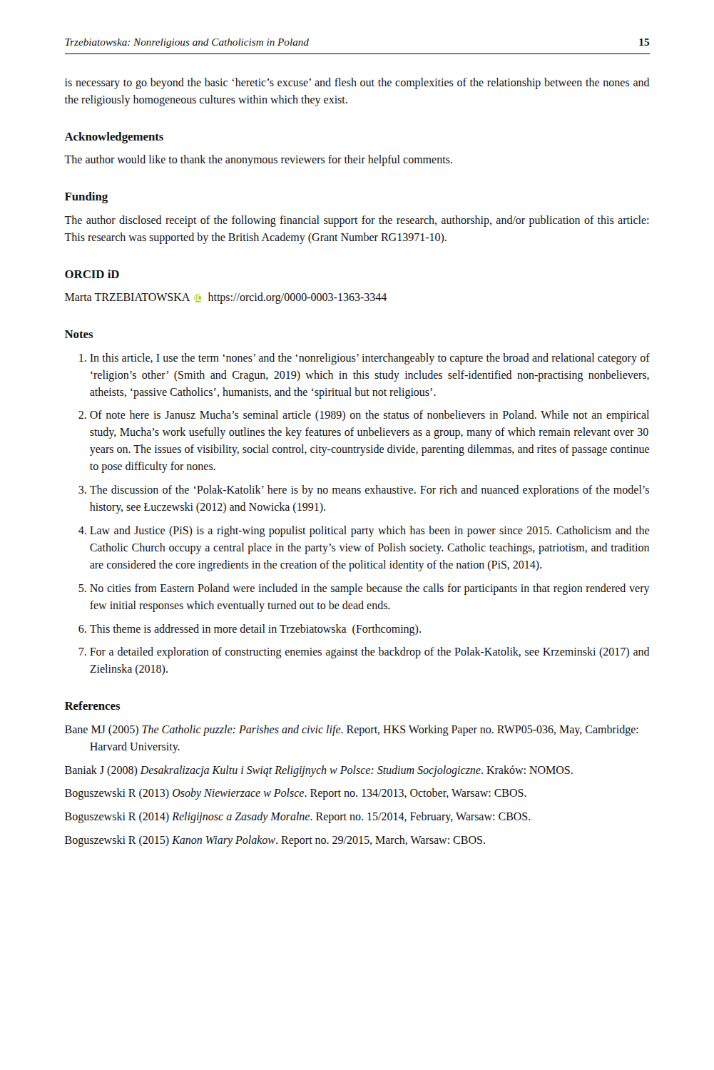Trzebiatowska: Nonreligious and Catholicism in Poland 15
is necessary to go beyond the basic ‘heretic’s excuse’ and flesh out the complexities of the relationship between the nones and the religiously homogeneous cultures within which they exist.
Acknowledgements
The author would like to thank the anonymous reviewers for their helpful comments.
Funding
The author disclosed receipt of the following financial support for the research, authorship, and/or publication of this article: This research was supported by the British Academy (Grant Number RG13971-10).
ORCID iD
Marta TRZEBIATOWSKA iD https://orcid.org/0000-0003-1363-3344
Notes
In this article, I use the term ‘nones’ and the ‘nonreligious’ interchangeably to capture the broad and relational category of ‘religion’s other’ (Smith and Cragun, 2019) which in this study includes self-identified non-practising nonbelievers, atheists, ‘passive Catholics’, humanists, and the ‘spiritual but not religious’.
Of note here is Janusz Mucha’s seminal article (1989) on the status of nonbelievers in Poland. While not an empirical study, Mucha’s work usefully outlines the key features of unbelievers as a group, many of which remain relevant over 30 years on. The issues of visibility, social control, city-countryside divide, parenting dilemmas, and rites of passage continue to pose difficulty for nones.
The discussion of the ‘Polak-Katolik’ here is by no means exhaustive. For rich and nuanced explorations of the model’s history, see Łuczewski (2012) and Nowicka (1991).
Law and Justice (PiS) is a right-wing populist political party which has been in power since 2015. Catholicism and the Catholic Church occupy a central place in the party’s view of Polish society. Catholic teachings, patriotism, and tradition are considered the core ingredients in the creation of the political identity of the nation (PiS, 2014).
No cities from Eastern Poland were included in the sample because the calls for participants in that region rendered very few initial responses which eventually turned out to be dead ends.
This theme is addressed in more detail in Trzebiatowska (Forthcoming).
For a detailed exploration of constructing enemies against the backdrop of the Polak-Katolik, see Krzeminski (2017) and Zielinska (2018).
References
Bane MJ (2005) The Catholic puzzle: Parishes and civic life. Report, HKS Working Paper no. RWP05-036, May, Cambridge: Harvard University.
Baniak J (2008) Desakralizacja Kultu i Swiąt Religijnych w Polsce: Studium Socjologiczne. Kraków: NOMOS.
Boguszewski R (2013) Osoby Niewierzace w Polsce. Report no. 134/2013, October, Warsaw: CBOS.
Boguszewski R (2014) Religijnosc a Zasady Moralne. Report no. 15/2014, February, Warsaw: CBOS.
Boguszewski R (2015) Kanon Wiary Polakow. Report no. 29/2015, March, Warsaw: CBOS.